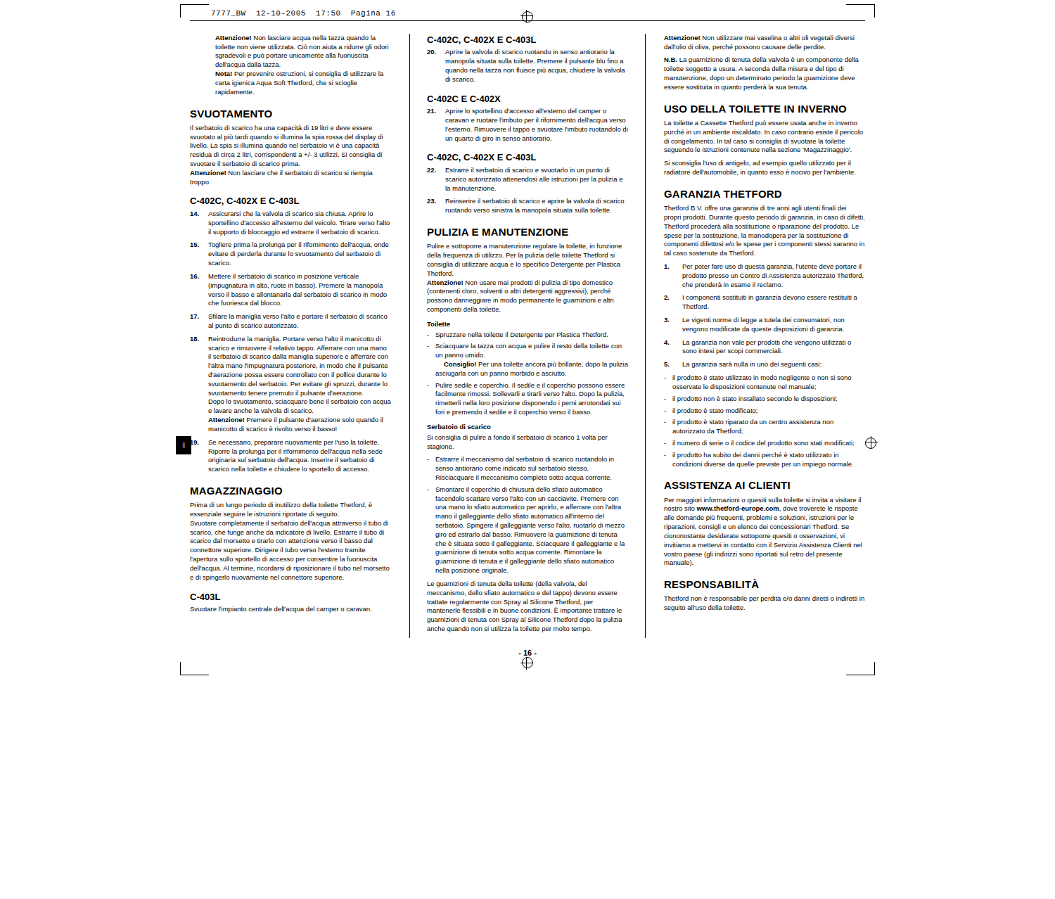7777_BW 12-10-2005 17:50 Pagina 16
I
Attenzione! Non lasciare acqua nella tazza quando la toilette non viene utilizzata. Ciò non aiuta a ridurre gli odori sgradevoli e può portare unicamente alla fuoriuscita dell'acqua dalla tazza.
Nota! Per prevenire ostruzioni, si consiglia di utilizzare la carta igienica Aqua Soft Thetford, che si scioglie rapidamente.
SVUOTAMENTO
Il serbatoio di scarico ha una capacità di 19 litri e deve essere svuotato al più tardi quando si illumina la spia rossa del display di livello. La spia si illumina quando nel serbatoio vi è una capacità residua di circa 2 litri, corrispondenti a +/- 3 utilizzi. Si consiglia di svuotare il serbatoio di scarico prima.
Attenzione! Non lasciare che il serbatoio di scarico si riempia troppo.
C-402C, C-402X E C-403L
Assicurarsi che la valvola di scarico sia chiusa. Aprire lo sportellino d'accesso all'esterno del veicolo. Tirare verso l'alto il supporto di bloccaggio ed estrarre il serbatoio di scarico.
Togliere prima la prolunga per il rifornimento dell'acqua, onde evitare di perderla durante lo svuotamento del serbatoio di scarico.
Mettere il serbatoio di scarico in posizione verticale (impugnatura in alto, ruote in basso). Premere la manopola verso il basso e allontanarla dal serbatoio di scarico in modo che fuoriesca dal blocco.
Sfilare la maniglia verso l'alto e portare il serbatoio di scarico al punto di scarico autorizzato.
Reintrodurre la maniglia. Portare verso l'alto il manicotto di scarico e rimuovere il relativo tappo. Afferrare con una mano il serbatoio di scarico dalla maniglia superiore e afferrare con l'altra mano l'impugnatura posteriore, in modo che il pulsante d'aerazione possa essere controllato con il pollice durante lo svuotamento del serbatoio. Per evitare gli spruzzi, durante lo svuotamento tenere premuto il pulsante d'aerazione.
Dopo lo svuotamento, sciacquare bene il serbatoio con acqua e lavare anche la valvola di scarico.
Attenzione! Premere il pulsante d'aerazione solo quando il manicotto di scarico è rivolto verso il basso!
Se necessario, preparare nuovamente per l'uso la toilette. Riporre la prolunga per il rifornimento dell'acqua nella sede originaria sul serbatoio dell'acqua. Inserire il serbatoio di scarico nella toilette e chiudere lo sportello di accesso.
MAGAZZINAGGIO
Prima di un lungo periodo di inutilizzo della toilette Thetford, è essenziale seguire le istruzioni riportate di seguito.
Svuotare completamente il serbatoio dell'acqua attraverso il tubo di scarico, che funge anche da indicatore di livello. Estrarre il tubo di scarico dal morsetto e tirarlo con attenzione verso il basso dal connettore superiore. Dirigere il tubo verso l'esterno tramite l'apertura sullo sportello di accesso per consentire la fuoriuscita dell'acqua. Al termine, ricordarsi di riposizionare il tubo nel morsetto e di spingerlo nuovamente nel connettore superiore.
C-403L
Svuotare l'impianto centrale dell'acqua del camper o caravan.
C-402C, C-402X E C-403L
Aprire la valvola di scarico ruotando in senso antiorario la manopola situata sulla toilette. Premere il pulsante blu fino a quando nella tazza non fluisce più acqua, chiudere la valvola di scarico.
C-402C E C-402X
Aprire lo sportellino d'accesso all'esterno del camper o caravan e ruotare l'imbuto per il rifornimento dell'acqua verso l'esterno. Rimuovere il tappo e svuotare l'imbuto ruotandolo di un quarto di giro in senso antiorario.
C-402C, C-402X E C-403L
Estrarre il serbatoio di scarico e svuotarlo in un punto di scarico autorizzato attenendosi alle istruzioni per la pulizia e la manutenzione.
Reinserire il serbatoio di scarico e aprire la valvola di scarico ruotando verso sinistra la manopola situata sulla toilette.
PULIZIA E MANUTENZIONE
Pulire e sottoporre a manutenzione regolare la toilette, in funzione della frequenza di utilizzo. Per la pulizia delle toilette Thetford si consiglia di utilizzare acqua e lo specifico Detergente per Plastica Thetford.
Attenzione! Non usare mai prodotti di pulizia di tipo domestico (contenenti cloro, solventi o altri detergenti aggressivi), perché possono danneggiare in modo permanente le guarnizioni e altri componenti della toilette.
Toilette
Spruzzare nella toilette il Detergente per Plastica Thetford.
Sciacquare la tazza con acqua e pulire il resto della toilette con un panno umido.
Consiglio! Per una toilette ancora più brillante, dopo la pulizia asciugarla con un panno morbido e asciutto.
Pulire sedile e coperchio. Il sedile e il coperchio possono essere facilmente rimossi. Sollevarli e tirarli verso l'alto. Dopo la pulizia, rimetterli nella loro posizione disponendo i perni arrotondati sui fori e premendo il sedile e il coperchio verso il basso.
Serbatoio di scarico
Si consiglia di pulire a fondo il serbatoio di scarico 1 volta per stagione.
Estrarre il meccanismo dal serbatoio di scarico ruotandolo in senso antiorario come indicato sul serbatoio stesso. Risciacquare il meccanismo completo sotto acqua corrente.
Smontare il coperchio di chiusura dello sfiato automatico facendolo scattare verso l'alto con un cacciavite. Premere con una mano lo sfiato automatico per aprirlo, e afferrare con l'altra mano il galleggiante dello sfiato automatico all'interno del serbatoio. Spingere il galleggiante verso l'alto, ruotarlo di mezzo giro ed estrarlo dal basso. Rimuovere la guarnizione di tenuta che è situata sotto il galleggiante. Sciacquare il galleggiante e la guarnizione di tenuta sotto acqua corrente. Rimontare la guarnizione di tenuta e il galleggiante dello sfiato automatico nella posizione originale.
Le guarnizioni di tenuta della toilette (della valvola, del meccanismo, dello sfiato automatico e del tappo) devono essere trattate regolarmente con Spray al Silicone Thetford, per mantenerle flessibili e in buone condizioni. È importante trattare le guarnizioni di tenuta con Spray al Silicone Thetford dopo la pulizia anche quando non si utilizza la toilette per molto tempo.
Attenzione! Non utilizzare mai vaselina o altri oli vegetali diversi dall'olio di oliva, perché possono causare delle perdite.
N.B. La guarnizione di tenuta della valvola è un componente della toilette soggetto a usura. A seconda della misura e del tipo di manutenzione, dopo un determinato periodo la guarnizione deve essere sostituita in quanto perderà la sua tenuta.
USO DELLA TOILETTE IN INVERNO
La toilette a Cassette Thetford può essere usata anche in inverno purché in un ambiente riscaldato. In caso contrario esiste il pericolo di congelamento. In tal caso si consiglia di svuotare la toilette seguendo le istruzioni contenute nella sezione 'Magazzinaggio'.
Si sconsiglia l'uso di antigelo, ad esempio quello utilizzato per il radiatore dell'automobile, in quanto esso è nocivo per l'ambiente.
GARANZIA THETFORD
Thetford B.V. offre una garanzia di tre anni agli utenti finali dei propri prodotti. Durante questo periodo di garanzia, in caso di difetti, Thetford procederà alla sostituzione o riparazione del prodotto. Le spese per la sostituzione, la manodopera per la sostituzione di componenti difettosi e/o le spese per i componenti stessi saranno in tal caso sostenute da Thetford.
Per poter fare uso di questa garanzia, l'utente deve portare il prodotto presso un Centro di Assistenza autorizzato Thetford, che prenderà in esame il reclamo.
I componenti sostituiti in garanzia devono essere restituiti a Thetford.
Le vigenti norme di legge a tutela dei consumatori, non vengono modificate da queste disposizioni di garanzia.
La garanzia non vale per prodotti che vengono utilizzati o sono intesi per scopi commerciali.
La garanzia sarà nulla in uno dei seguenti casi:
il prodotto è stato utilizzato in modo negligente o non si sono osservate le disposizioni contenute nel manuale;
il prodotto non è stato installato secondo le disposizioni;
il prodotto è stato modificato;
il prodotto è stato riparato da un centro assistenza non autorizzato da Thetford;
il numero di serie o il codice del prodotto sono stati modificati;
il prodotto ha subito dei danni perché è stato utilizzato in condizioni diverse da quelle previste per un impiego normale.
ASSISTENZA AI CLIENTI
Per maggiori informazioni o quesiti sulla toilette si invita a visitare il nostro sito www.thetford-europe.com, dove troverete le risposte alle domande più frequenti, problemi e soluzioni, istruzioni per le riparazioni, consigli e un elenco dei concessionari Thetford. Se ciononostante desiderate sottoporre quesiti o osservazioni, vi invitiamo a mettervi in contatto con il Servizio Assistenza Clienti nel vostro paese (gli indirizzi sono riportati sul retro del presente manuale).
RESPONSABILITÀ
Thetford non è responsabile per perdita e/o danni diretti o indiretti in seguito all'uso della toilette.
- 16 -